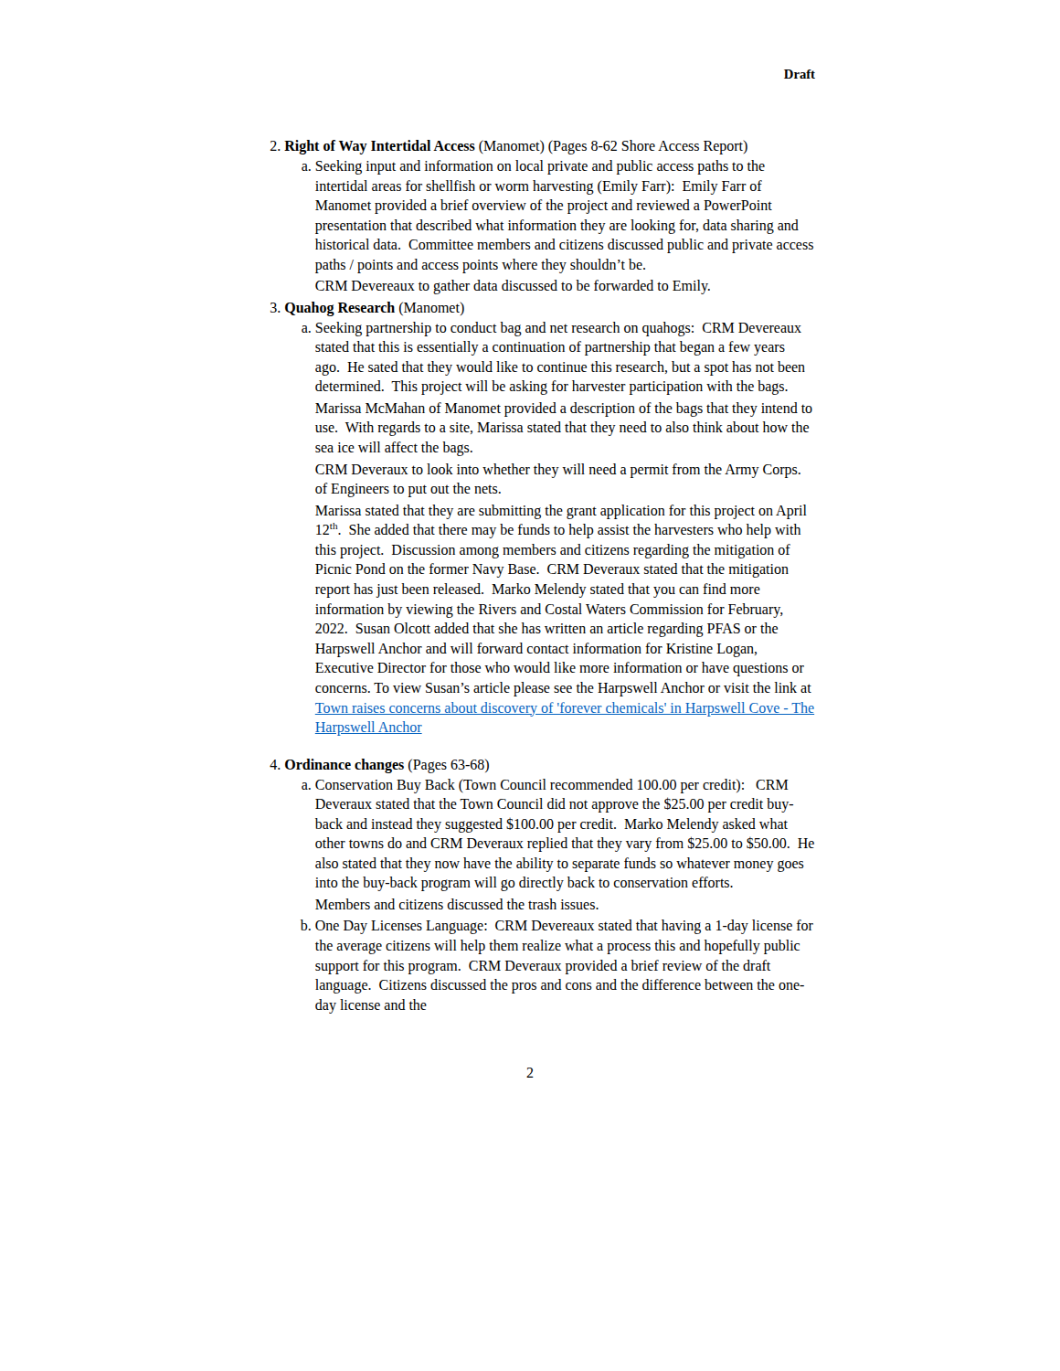Draft
Right of Way Intertidal Access (Manomet) (Pages 8-62 Shore Access Report)
Seeking input and information on local private and public access paths to the intertidal areas for shellfish or worm harvesting (Emily Farr): Emily Farr of Manomet provided a brief overview of the project and reviewed a PowerPoint presentation that described what information they are looking for, data sharing and historical data. Committee members and citizens discussed public and private access paths / points and access points where they shouldn’t be.
CRM Devereaux to gather data discussed to be forwarded to Emily.
Quahog Research (Manomet)
Seeking partnership to conduct bag and net research on quahogs: CRM Devereaux stated that this is essentially a continuation of partnership that began a few years ago. He sated that they would like to continue this research, but a spot has not been determined. This project will be asking for harvester participation with the bags.
Marissa McMahan of Manomet provided a description of the bags that they intend to use. With regards to a site, Marissa stated that they need to also think about how the sea ice will affect the bags.
CRM Deveraux to look into whether they will need a permit from the Army Corps. of Engineers to put out the nets.
Marissa stated that they are submitting the grant application for this project on April 12th. She added that there may be funds to help assist the harvesters who help with this project. Discussion among members and citizens regarding the mitigation of Picnic Pond on the former Navy Base. CRM Deveraux stated that the mitigation report has just been released. Marko Melendy stated that you can find more information by viewing the Rivers and Costal Waters Commission for February, 2022. Susan Olcott added that she has written an article regarding PFAS or the Harpswell Anchor and will forward contact information for Kristine Logan, Executive Director for those who would like more information or have questions or concerns. To view Susan’s article please see the Harpswell Anchor or visit the link at Town raises concerns about discovery of 'forever chemicals' in Harpswell Cove - The Harpswell Anchor
Ordinance changes (Pages 63-68)
Conservation Buy Back (Town Council recommended 100.00 per credit): CRM Deveraux stated that the Town Council did not approve the $25.00 per credit buy-back and instead they suggested $100.00 per credit. Marko Melendy asked what other towns do and CRM Deveraux replied that they vary from $25.00 to $50.00. He also stated that they now have the ability to separate funds so whatever money goes into the buy-back program will go directly back to conservation efforts.
Members and citizens discussed the trash issues.
One Day Licenses Language: CRM Devereaux stated that having a 1-day license for the average citizens will help them realize what a process this and hopefully public support for this program. CRM Deveraux provided a brief review of the draft language. Citizens discussed the pros and cons and the difference between the one-day license and the
2